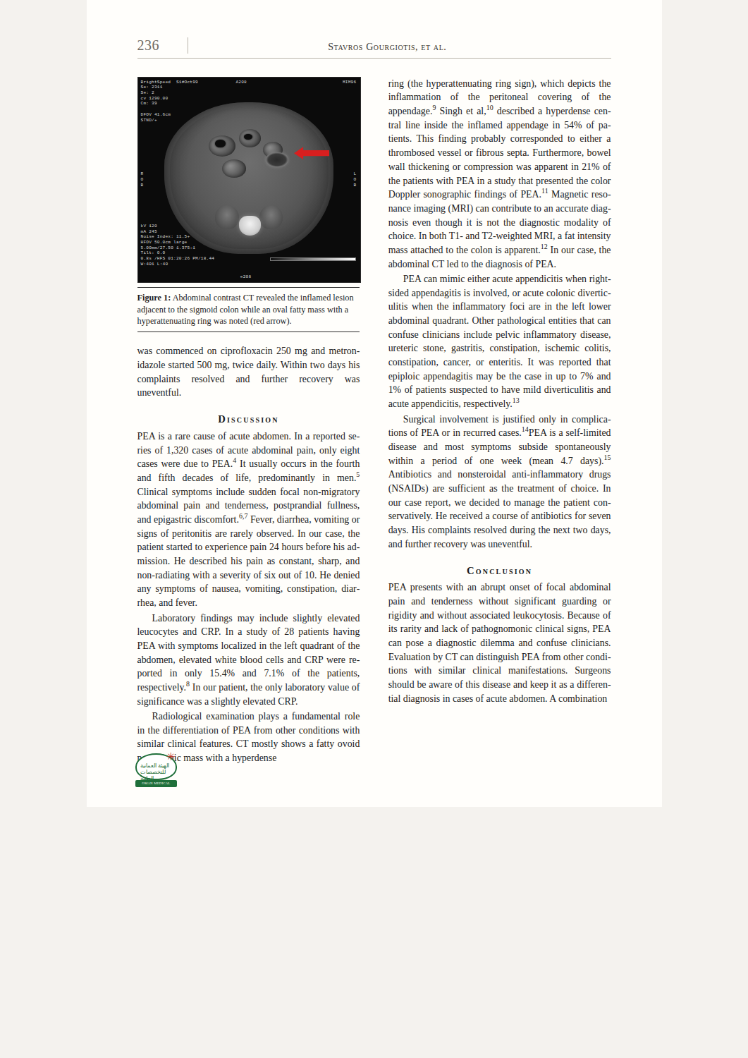236
Stavros Gourgiotis, et al.
BrightSpeed S1#Oct99 Se: 2311 Se: 2 cv 1290.00 Cm: 39 DFOV 41.6cm STND/+
A208
MIM96
R O B
L O B
kV 120 mA 245 Noise Index: 11.5+ HFOV 50.0cm large 5.00mm/27.50 1.375:1 Tilt: 0.0 0.8s /HFS 01:20:26 PM/18.44 W:401 L:40
e208
Figure 1: Abdominal contrast CT revealed the inflamed lesion adjacent to the sigmoid colon while an oval fatty mass with a hyperattenuating ring was noted (red arrow).
was commenced on ciprofloxacin 250 mg and metronidazole started 500 mg, twice daily. Within two days his complaints resolved and further recovery was uneventful.
Discussion
PEA is a rare cause of acute abdomen. In a reported series of 1,320 cases of acute abdominal pain, only eight cases were due to PEA.4 It usually occurs in the fourth and fifth decades of life, predominantly in men.5 Clinical symptoms include sudden focal non-migratory abdominal pain and tenderness, postprandial fullness, and epigastric discomfort.6,7 Fever, diarrhea, vomiting or signs of peritonitis are rarely observed. In our case, the patient started to experience pain 24 hours before his admission. He described his pain as constant, sharp, and non-radiating with a severity of six out of 10. He denied any symptoms of nausea, vomiting, constipation, diarrhea, and fever.
Laboratory findings may include slightly elevated leucocytes and CRP. In a study of 28 patients having PEA with symptoms localized in the left quadrant of the abdomen, elevated white blood cells and CRP were reported in only 15.4% and 7.1% of the patients, respectively.8 In our patient, the only laboratory value of significance was a slightly elevated CRP.
Radiological examination plays a fundamental role in the differentiation of PEA from other conditions with similar clinical features. CT mostly shows a fatty ovoid pericolonic mass with a hyperdense
ring (the hyperattenuating ring sign), which depicts the inflammation of the peritoneal covering of the appendage.9 Singh et al,10 described a hyperdense central line inside the inflamed appendage in 54% of patients. This finding probably corresponded to either a thrombosed vessel or fibrous septa. Furthermore, bowel wall thickening or compression was apparent in 21% of the patients with PEA in a study that presented the color Doppler sonographic findings of PEA.11 Magnetic resonance imaging (MRI) can contribute to an accurate diagnosis even though it is not the diagnostic modality of choice. In both T1- and T2-weighted MRI, a fat intensity mass attached to the colon is apparent.12 In our case, the abdominal CT led to the diagnosis of PEA.
PEA can mimic either acute appendicitis when right-sided appendagitis is involved, or acute colonic diverticulitis when the inflammatory foci are in the left lower abdominal quadrant. Other pathological entities that can confuse clinicians include pelvic inflammatory disease, ureteric stone, gastritis, constipation, ischemic colitis, constipation, cancer, or enteritis. It was reported that epiploic appendagitis may be the case in up to 7% and 1% of patients suspected to have mild diverticulitis and acute appendicitis, respectively.13
Surgical involvement is justified only in complications of PEA or in recurred cases.14PEA is a self-limited disease and most symptoms subside spontaneously within a period of one week (mean 4.7 days).15 Antibiotics and nonsteroidal anti-inflammatory drugs (NSAIDs) are sufficient as the treatment of choice. In our case report, we decided to manage the patient conservatively. He received a course of antibiotics for seven days. His complaints resolved during the next two days, and further recovery was uneventful.
Conclusion
PEA presents with an abrupt onset of focal abdominal pain and tenderness without significant guarding or rigidity and without associated leukocytosis. Because of its rarity and lack of pathognomonic clinical signs, PEA can pose a diagnostic dilemma and confuse clinicians. Evaluation by CT can distinguish PEA from other conditions with similar clinical manifestations. Surgeons should be aware of this disease and keep it as a differential diagnosis in cases of acute abdomen. A combination
الهيئة العمانية للتخصصات الطبية
✳
OMAN MEDICAL SPECIALTY BOARD